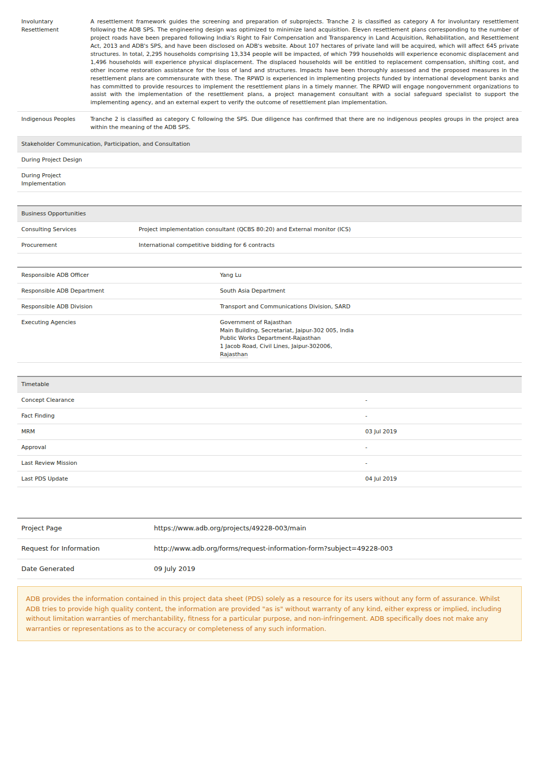| Involuntary Resettlement | A resettlement framework guides the screening and preparation of subprojects. Tranche 2 is classified as category A for involuntary resettlement following the ADB SPS. The engineering design was optimized to minimize land acquisition. Eleven resettlement plans corresponding to the number of project roads have been prepared following India's Right to Fair Compensation and Transparency in Land Acquisition, Rehabilitation, and Resettlement Act, 2013 and ADB's SPS, and have been disclosed on ADB's website. About 107 hectares of private land will be acquired, which will affect 645 private structures. In total, 2,295 households comprising 13,334 people will be impacted, of which 799 households will experience economic displacement and 1,496 households will experience physical displacement. The displaced households will be entitled to replacement compensation, shifting cost, and other income restoration assistance for the loss of land and structures. Impacts have been thoroughly assessed and the proposed measures in the resettlement plans are commensurate with these. The RPWD is experienced in implementing projects funded by international development banks and has committed to provide resources to implement the resettlement plans in a timely manner. The RPWD will engage nongovernment organizations to assist with the implementation of the resettlement plans, a project management consultant with a social safeguard specialist to support the implementing agency, and an external expert to verify the outcome of resettlement plan implementation. |
| Indigenous Peoples | Tranche 2 is classified as category C following the SPS. Due diligence has confirmed that there are no indigenous peoples groups in the project area within the meaning of the ADB SPS. |
| Stakeholder Communication, Participation, and Consultation |
| During Project Design | |
| During Project Implementation | |
| Business Opportunities |
| Consulting Services | Project implementation consultant (QCBS 80:20) and External monitor (ICS) |
| Procurement | International competitive bidding for 6 contracts |
| Responsible ADB Officer | Yang Lu |
| Responsible ADB Department | South Asia Department |
| Responsible ADB Division | Transport and Communications Division, SARD |
| Executing Agencies | Government of Rajasthan Main Building, Secretariat, Jaipur-302 005, India Public Works Department-Rajasthan 1 Jacob Road, Civil Lines, Jaipur-302006, Rajasthan |
| Timetable |
| Concept Clearance | - |
| Fact Finding | - |
| MRM | 03 Jul 2019 |
| Approval | - |
| Last Review Mission | - |
| Last PDS Update | 04 Jul 2019 |
| Project Page | https://www.adb.org/projects/49228-003/main |
| Request for Information | http://www.adb.org/forms/request-information-form?subject=49228-003 |
| Date Generated | 09 July 2019 |
ADB provides the information contained in this project data sheet (PDS) solely as a resource for its users without any form of assurance. Whilst ADB tries to provide high quality content, the information are provided "as is" without warranty of any kind, either express or implied, including without limitation warranties of merchantability, fitness for a particular purpose, and non-infringement. ADB specifically does not make any warranties or representations as to the accuracy or completeness of any such information.